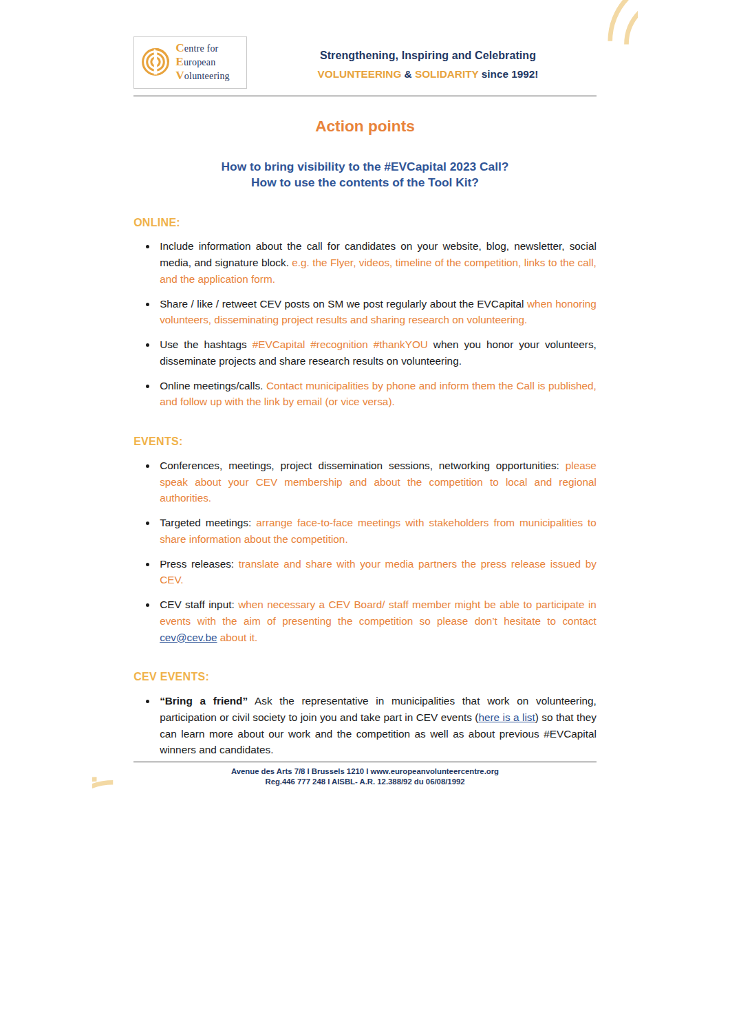Centre for
European
Volunteering
Strengthening, Inspiring and Celebrating
VOLUNTEERING & SOLIDARITY since 1992!
Action points
How to bring visibility to the #EVCapital 2023 Call?
How to use the contents of the Tool Kit?
ONLINE:
Include information about the call for candidates on your website, blog, newsletter, social media, and signature block. e.g. the Flyer, videos, timeline of the competition, links to the call, and the application form.
Share / like / retweet CEV posts on SM we post regularly about the EVCapital when honoring volunteers, disseminating project results and sharing research on volunteering.
Use the hashtags #EVCapital #recognition #thankYOU when you honor your volunteers, disseminate projects and share research results on volunteering.
Online meetings/calls. Contact municipalities by phone and inform them the Call is published, and follow up with the link by email (or vice versa).
EVENTS:
Conferences, meetings, project dissemination sessions, networking opportunities: please speak about your CEV membership and about the competition to local and regional authorities.
Targeted meetings: arrange face-to-face meetings with stakeholders from municipalities to share information about the competition.
Press releases: translate and share with your media partners the press release issued by CEV.
CEV staff input: when necessary a CEV Board/ staff member might be able to participate in events with the aim of presenting the competition so please don’t hesitate to contact cev@cev.be about it.
CEV EVENTS:
“Bring a friend” Ask the representative in municipalities that work on volunteering, participation or civil society to join you and take part in CEV events (here is a list) so that they can learn more about our work and the competition as well as about previous #EVCapital winners and candidates.
Avenue des Arts 7/8 I Brussels 1210 I www.europeanvolunteercentre.org
Reg.446 777 248 I AISBL- A.R. 12.388/92 du 06/08/1992